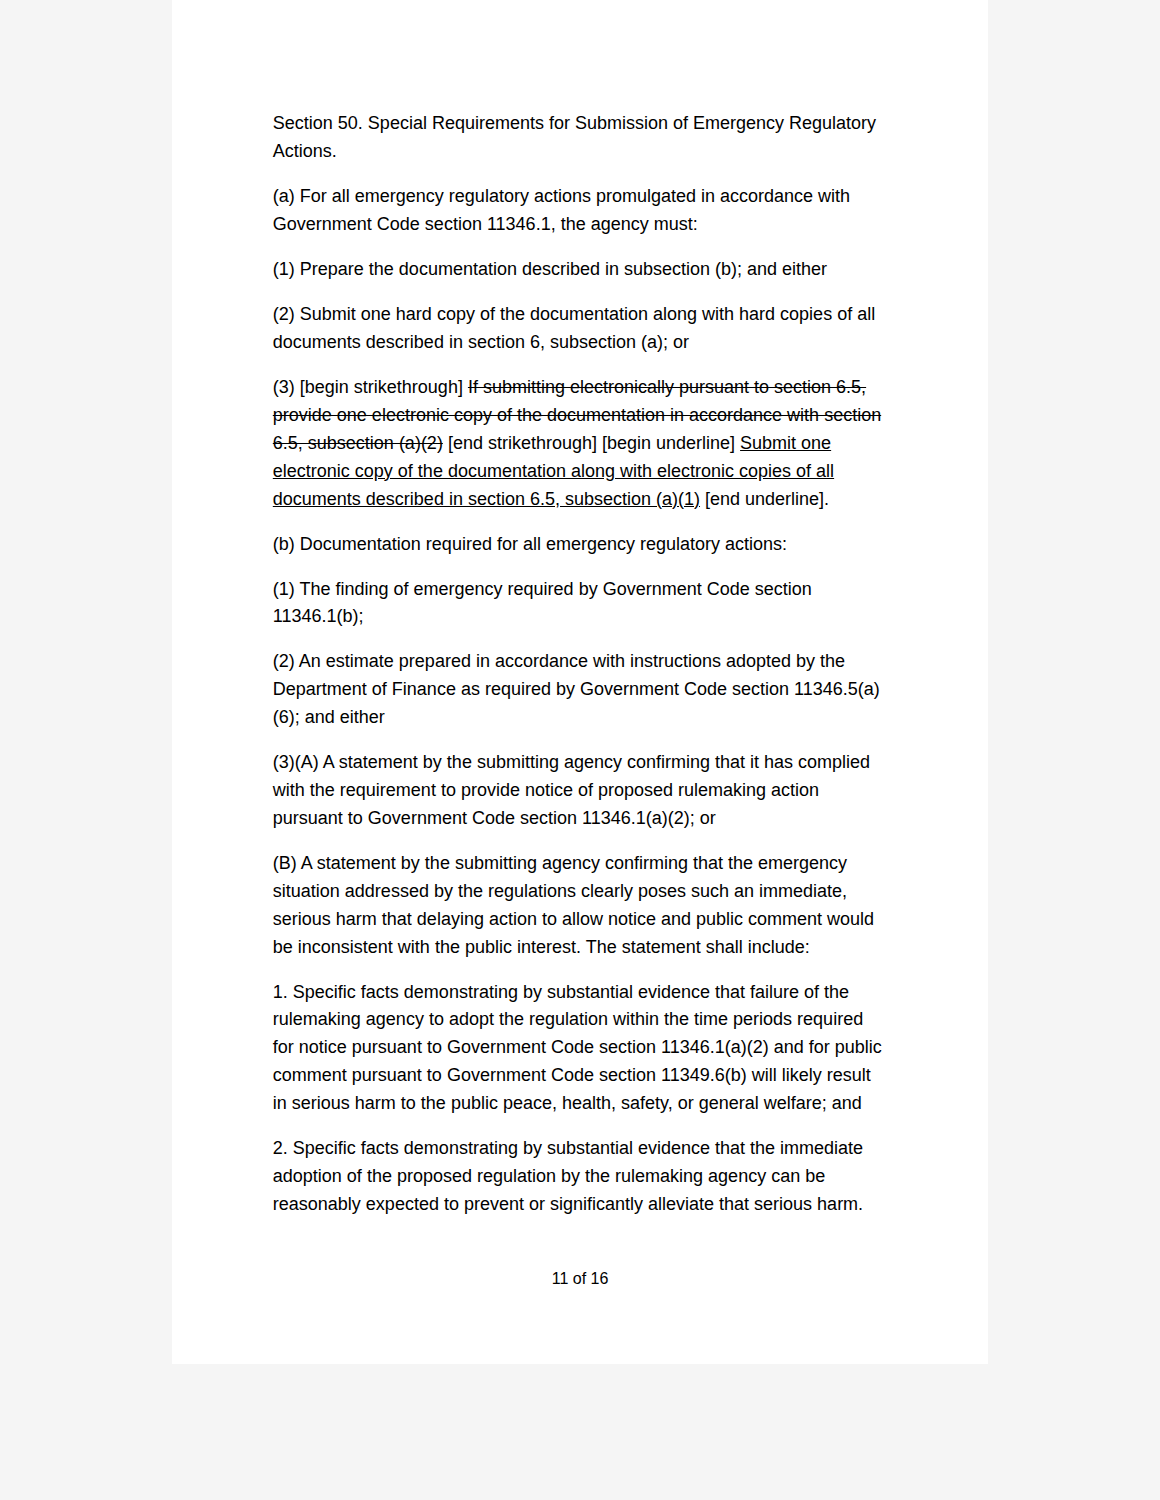Section 50. Special Requirements for Submission of Emergency Regulatory Actions.
(a) For all emergency regulatory actions promulgated in accordance with Government Code section 11346.1, the agency must:
(1) Prepare the documentation described in subsection (b); and either
(2) Submit one hard copy of the documentation along with hard copies of all documents described in section 6, subsection (a); or
(3) [begin strikethrough] If submitting electronically pursuant to section 6.5, provide one electronic copy of the documentation in accordance with section 6.5, subsection (a)(2) [end strikethrough] [begin underline] Submit one electronic copy of the documentation along with electronic copies of all documents described in section 6.5, subsection (a)(1) [end underline].
(b) Documentation required for all emergency regulatory actions:
(1) The finding of emergency required by Government Code section 11346.1(b);
(2) An estimate prepared in accordance with instructions adopted by the Department of Finance as required by Government Code section 11346.5(a)(6); and either
(3)(A) A statement by the submitting agency confirming that it has complied with the requirement to provide notice of proposed rulemaking action pursuant to Government Code section 11346.1(a)(2); or
(B) A statement by the submitting agency confirming that the emergency situation addressed by the regulations clearly poses such an immediate, serious harm that delaying action to allow notice and public comment would be inconsistent with the public interest. The statement shall include:
1. Specific facts demonstrating by substantial evidence that failure of the rulemaking agency to adopt the regulation within the time periods required for notice pursuant to Government Code section 11346.1(a)(2) and for public comment pursuant to Government Code section 11349.6(b) will likely result in serious harm to the public peace, health, safety, or general welfare; and
2. Specific facts demonstrating by substantial evidence that the immediate adoption of the proposed regulation by the rulemaking agency can be reasonably expected to prevent or significantly alleviate that serious harm.
11 of 16